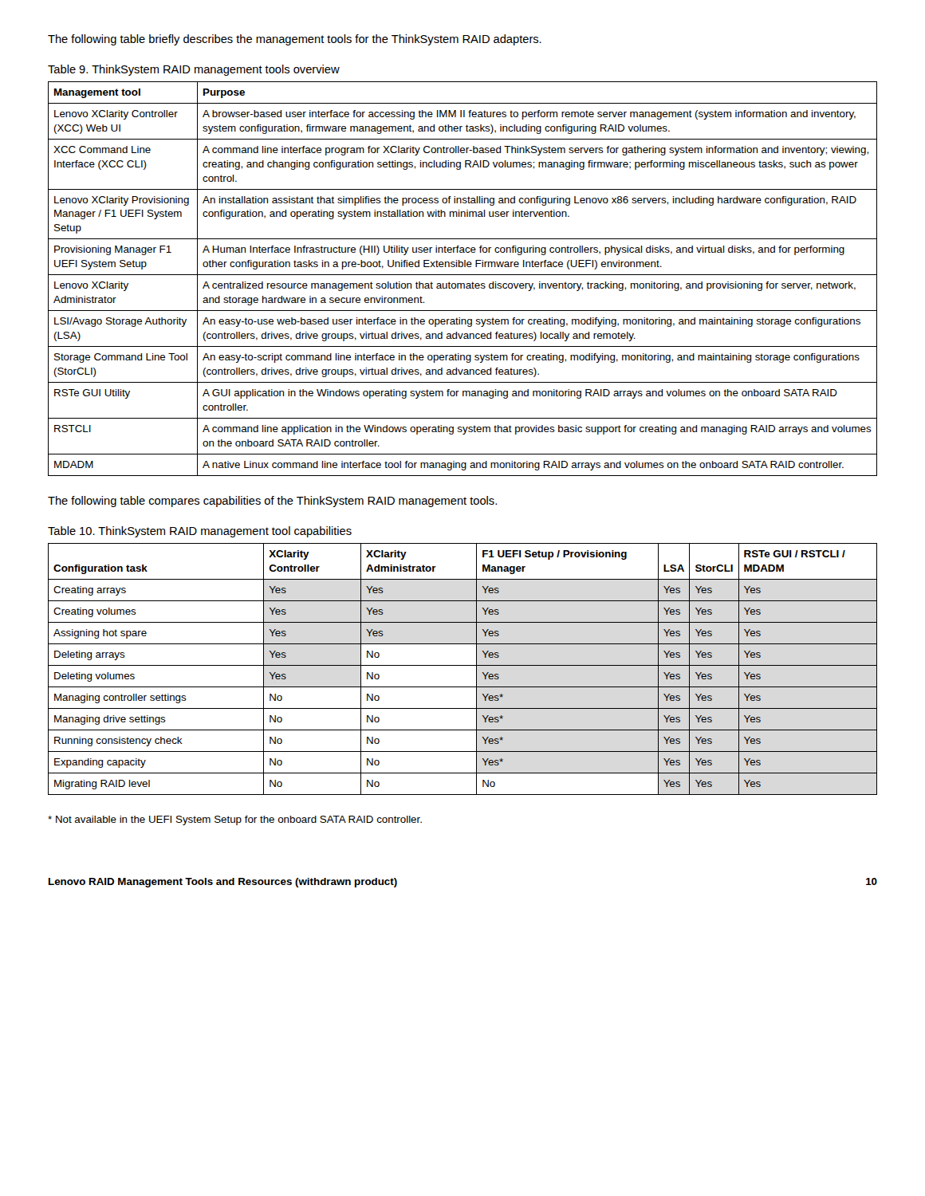The following table briefly describes the management tools for the ThinkSystem RAID adapters.
Table 9. ThinkSystem RAID management tools overview
| Management tool | Purpose |
| --- | --- |
| Lenovo XClarity Controller (XCC) Web UI | A browser-based user interface for accessing the IMM II features to perform remote server management (system information and inventory, system configuration, firmware management, and other tasks), including configuring RAID volumes. |
| XCC Command Line Interface (XCC CLI) | A command line interface program for XClarity Controller-based ThinkSystem servers for gathering system information and inventory; viewing, creating, and changing configuration settings, including RAID volumes; managing firmware; performing miscellaneous tasks, such as power control. |
| Lenovo XClarity Provisioning Manager / F1 UEFI System Setup | An installation assistant that simplifies the process of installing and configuring Lenovo x86 servers, including hardware configuration, RAID configuration, and operating system installation with minimal user intervention. |
| Provisioning Manager F1 UEFI System Setup | A Human Interface Infrastructure (HII) Utility user interface for configuring controllers, physical disks, and virtual disks, and for performing other configuration tasks in a pre-boot, Unified Extensible Firmware Interface (UEFI) environment. |
| Lenovo XClarity Administrator | A centralized resource management solution that automates discovery, inventory, tracking, monitoring, and provisioning for server, network, and storage hardware in a secure environment. |
| LSI/Avago Storage Authority (LSA) | An easy-to-use web-based user interface in the operating system for creating, modifying, monitoring, and maintaining storage configurations (controllers, drives, drive groups, virtual drives, and advanced features) locally and remotely. |
| Storage Command Line Tool (StorCLI) | An easy-to-script command line interface in the operating system for creating, modifying, monitoring, and maintaining storage configurations (controllers, drives, drive groups, virtual drives, and advanced features). |
| RSTe GUI Utility | A GUI application in the Windows operating system for managing and monitoring RAID arrays and volumes on the onboard SATA RAID controller. |
| RSTCLI | A command line application in the Windows operating system that provides basic support for creating and managing RAID arrays and volumes on the onboard SATA RAID controller. |
| MDADM | A native Linux command line interface tool for managing and monitoring RAID arrays and volumes on the onboard SATA RAID controller. |
The following table compares capabilities of the ThinkSystem RAID management tools.
Table 10. ThinkSystem RAID management tool capabilities
| Configuration task | XClarity Controller | XClarity Administrator | F1 UEFI Setup / Provisioning Manager | LSA | StorCLI | RSTe GUI / RSTCLI / MDADM |
| --- | --- | --- | --- | --- | --- | --- |
| Creating arrays | Yes | Yes | Yes | Yes | Yes | Yes |
| Creating volumes | Yes | Yes | Yes | Yes | Yes | Yes |
| Assigning hot spare | Yes | Yes | Yes | Yes | Yes | Yes |
| Deleting arrays | Yes | No | Yes | Yes | Yes | Yes |
| Deleting volumes | Yes | No | Yes | Yes | Yes | Yes |
| Managing controller settings | No | No | Yes* | Yes | Yes | Yes |
| Managing drive settings | No | No | Yes* | Yes | Yes | Yes |
| Running consistency check | No | No | Yes* | Yes | Yes | Yes |
| Expanding capacity | No | No | Yes* | Yes | Yes | Yes |
| Migrating RAID level | No | No | No | Yes | Yes | Yes |
* Not available in the UEFI System Setup for the onboard SATA RAID controller.
Lenovo RAID Management Tools and Resources (withdrawn product) 10